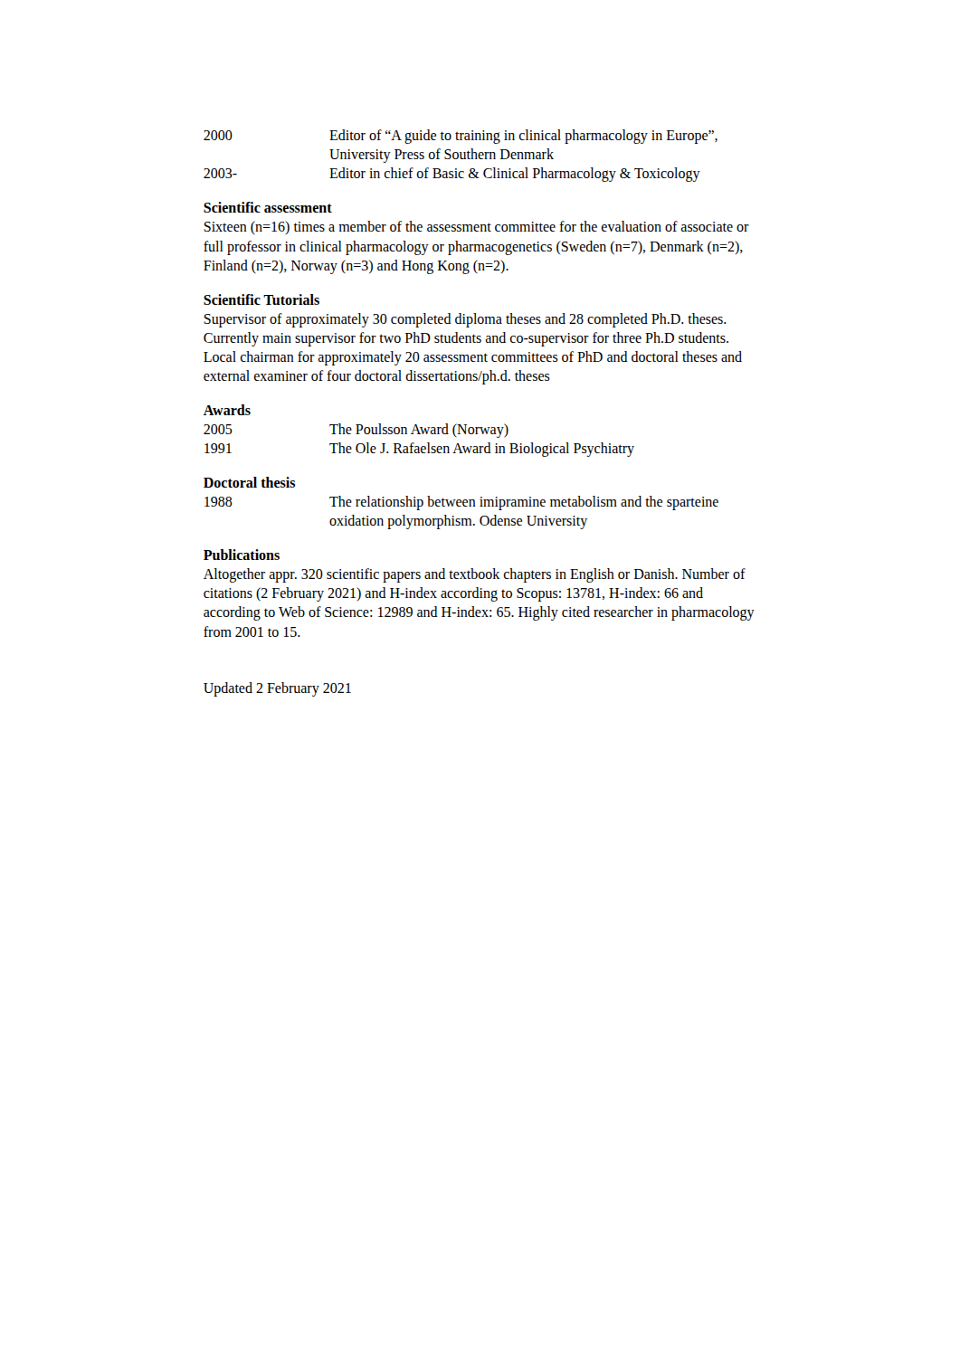2000
Editor of “A guide to training in clinical pharmacology in Europe”, University Press of Southern Denmark
2003-
Editor in chief of Basic & Clinical Pharmacology & Toxicology
Scientific assessment
Sixteen (n=16) times a member of the assessment committee for the evaluation of associate or full professor in clinical pharmacology or pharmacogenetics (Sweden (n=7), Denmark (n=2), Finland (n=2), Norway (n=3) and Hong Kong (n=2).
Scientific Tutorials
Supervisor of approximately 30 completed diploma theses and 28 completed Ph.D. theses. Currently main supervisor for two PhD students and co-supervisor for three Ph.D students. Local chairman for approximately 20 assessment committees of PhD and doctoral theses and external examiner of four doctoral dissertations/ph.d. theses
Awards
2005
The Poulsson Award (Norway)
1991
The Ole J. Rafaelsen Award in Biological Psychiatry
Doctoral thesis
1988
The relationship between imipramine metabolism and the sparteine oxidation polymorphism. Odense University
Publications
Altogether appr. 320 scientific papers and textbook chapters in English or Danish. Number of citations (2 February 2021) and H-index according to Scopus: 13781, H-index: 66 and according to Web of Science: 12989 and H-index: 65. Highly cited researcher in pharmacology from 2001 to 15.
Updated 2 February 2021